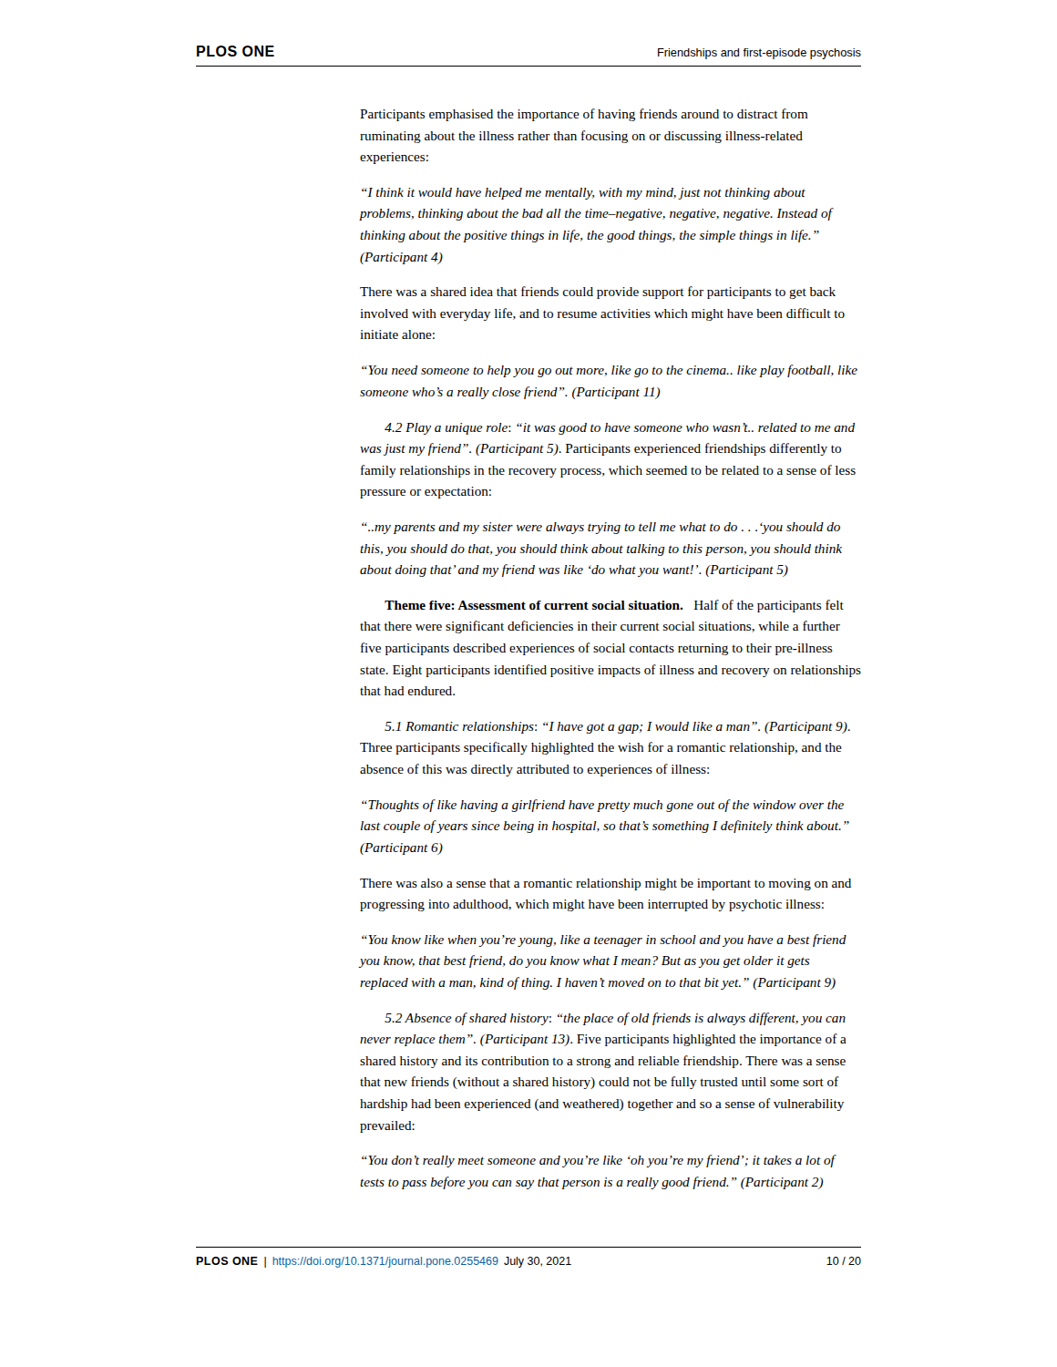PLOS ONE Friendships and first-episode psychosis
Participants emphasised the importance of having friends around to distract from ruminating about the illness rather than focusing on or discussing illness-related experiences:
“I think it would have helped me mentally, with my mind, just not thinking about problems, thinking about the bad all the time–negative, negative, negative. Instead of thinking about the positive things in life, the good things, the simple things in life.” (Participant 4)
There was a shared idea that friends could provide support for participants to get back involved with everyday life, and to resume activities which might have been difficult to initiate alone:
“You need someone to help you go out more, like go to the cinema.. like play football, like someone who’s a really close friend”. (Participant 11)
4.2 Play a unique role: “it was good to have someone who wasn’t.. related to me and was just my friend”. (Participant 5). Participants experienced friendships differently to family relationships in the recovery process, which seemed to be related to a sense of less pressure or expectation:
“..my parents and my sister were always trying to tell me what to do . . .‘you should do this, you should do that, you should think about talking to this person, you should think about doing that’ and my friend was like ‘do what you want!’. (Participant 5)
Theme five: Assessment of current social situation. Half of the participants felt that there were significant deficiencies in their current social situations, while a further five participants described experiences of social contacts returning to their pre-illness state. Eight participants identified positive impacts of illness and recovery on relationships that had endured.
5.1 Romantic relationships: “I have got a gap; I would like a man”. (Participant 9). Three participants specifically highlighted the wish for a romantic relationship, and the absence of this was directly attributed to experiences of illness:
“Thoughts of like having a girlfriend have pretty much gone out of the window over the last couple of years since being in hospital, so that’s something I definitely think about.” (Participant 6)
There was also a sense that a romantic relationship might be important to moving on and progressing into adulthood, which might have been interrupted by psychotic illness:
“You know like when you’re young, like a teenager in school and you have a best friend you know, that best friend, do you know what I mean? But as you get older it gets replaced with a man, kind of thing. I haven’t moved on to that bit yet.” (Participant 9)
5.2 Absence of shared history: “the place of old friends is always different, you can never replace them”. (Participant 13). Five participants highlighted the importance of a shared history and its contribution to a strong and reliable friendship. There was a sense that new friends (without a shared history) could not be fully trusted until some sort of hardship had been experienced (and weathered) together and so a sense of vulnerability prevailed:
“You don’t really meet someone and you’re like ‘oh you’re my friend’; it takes a lot of tests to pass before you can say that person is a really good friend.” (Participant 2)
PLOS ONE | https://doi.org/10.1371/journal.pone.0255469 July 30, 2021 10 / 20